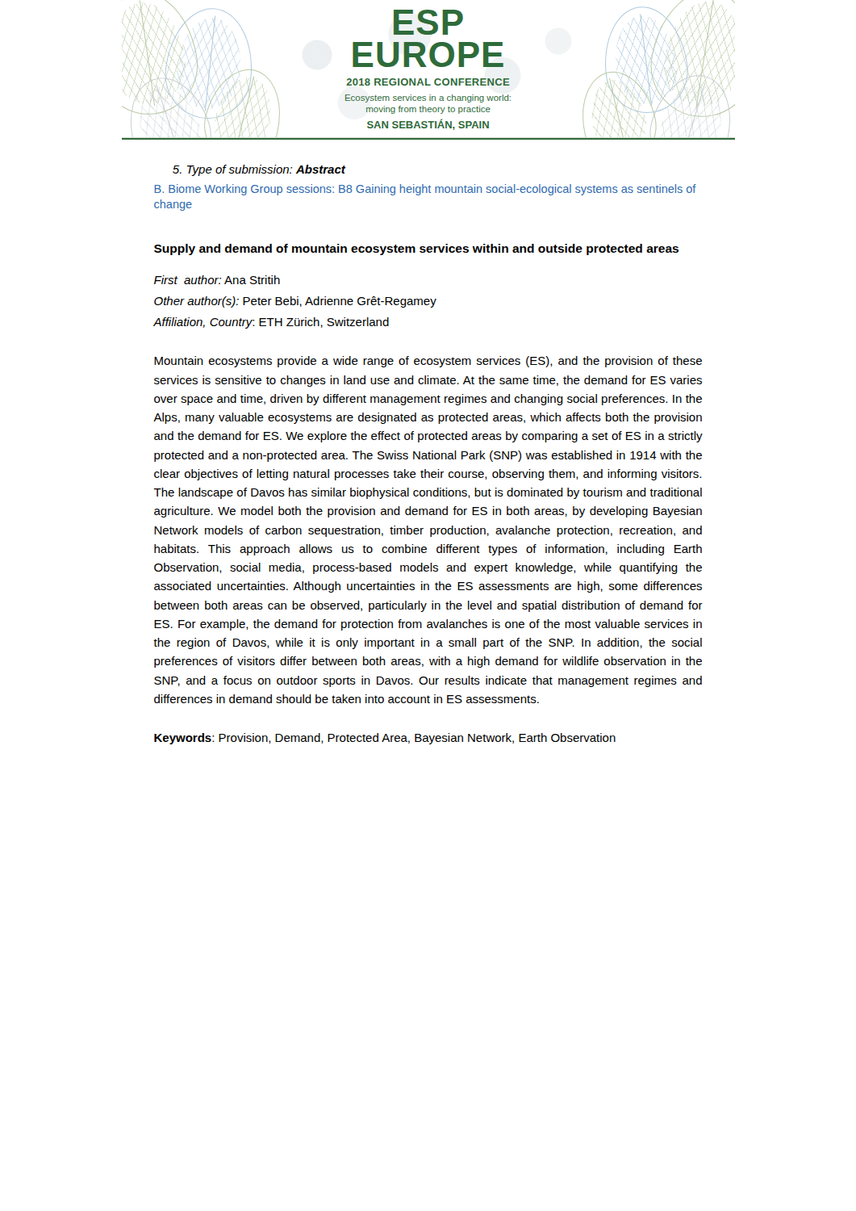ESP EUROPE
2018 REGIONAL CONFERENCE
Ecosystem services in a changing world:
moving from theory to practice
SAN SEBASTIÁN, SPAIN
15-19 OCTOBER 2018
Type of submission: Abstract
B. Biome Working Group sessions: B8 Gaining height mountain social-ecological systems as sentinels of change
Supply and demand of mountain ecosystem services within and outside protected areas
First author: Ana Stritih
Other author(s): Peter Bebi, Adrienne Grêt-Regamey
Affiliation, Country: ETH Zürich, Switzerland
Mountain ecosystems provide a wide range of ecosystem services (ES), and the provision of these services is sensitive to changes in land use and climate. At the same time, the demand for ES varies over space and time, driven by different management regimes and changing social preferences. In the Alps, many valuable ecosystems are designated as protected areas, which affects both the provision and the demand for ES. We explore the effect of protected areas by comparing a set of ES in a strictly protected and a non-protected area. The Swiss National Park (SNP) was established in 1914 with the clear objectives of letting natural processes take their course, observing them, and informing visitors. The landscape of Davos has similar biophysical conditions, but is dominated by tourism and traditional agriculture. We model both the provision and demand for ES in both areas, by developing Bayesian Network models of carbon sequestration, timber production, avalanche protection, recreation, and habitats. This approach allows us to combine different types of information, including Earth Observation, social media, process-based models and expert knowledge, while quantifying the associated uncertainties. Although uncertainties in the ES assessments are high, some differences between both areas can be observed, particularly in the level and spatial distribution of demand for ES. For example, the demand for protection from avalanches is one of the most valuable services in the region of Davos, while it is only important in a small part of the SNP. In addition, the social preferences of visitors differ between both areas, with a high demand for wildlife observation in the SNP, and a focus on outdoor sports in Davos. Our results indicate that management regimes and differences in demand should be taken into account in ES assessments.
Keywords: Provision, Demand, Protected Area, Bayesian Network, Earth Observation